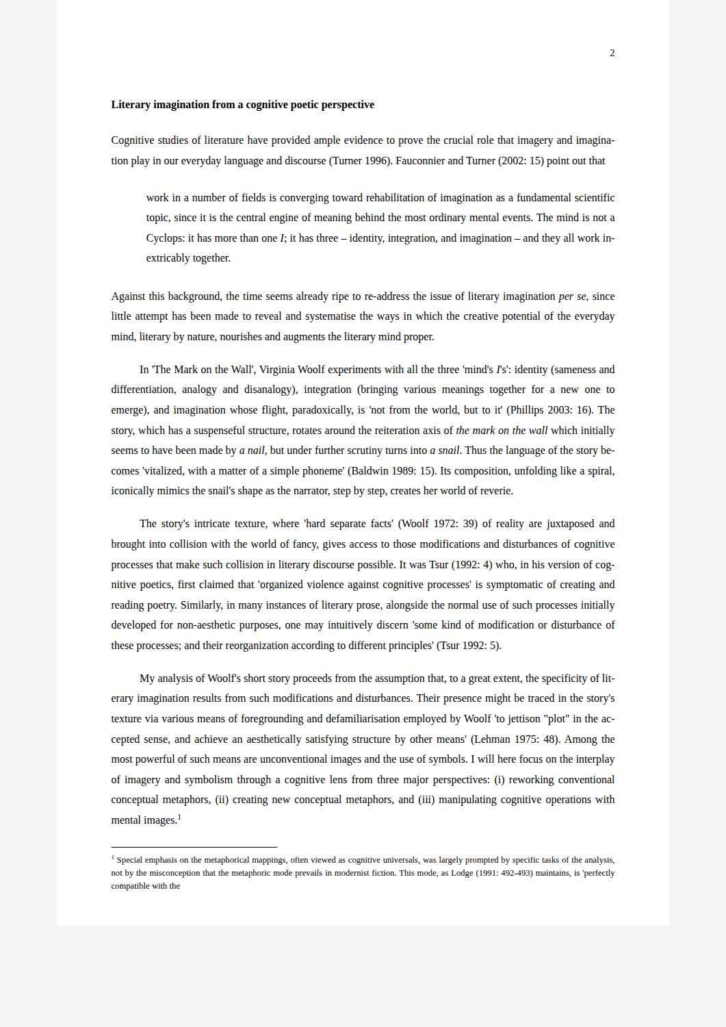2
Literary imagination from a cognitive poetic perspective
Cognitive studies of literature have provided ample evidence to prove the crucial role that imagery and imagination play in our everyday language and discourse (Turner 1996). Fauconnier and Turner (2002: 15) point out that
work in a number of fields is converging toward rehabilitation of imagination as a fundamental scientific topic, since it is the central engine of meaning behind the most ordinary mental events. The mind is not a Cyclops: it has more than one I; it has three – identity, integration, and imagination – and they all work inextricably together.
Against this background, the time seems already ripe to re-address the issue of literary imagination per se, since little attempt has been made to reveal and systematise the ways in which the creative potential of the everyday mind, literary by nature, nourishes and augments the literary mind proper.
In 'The Mark on the Wall', Virginia Woolf experiments with all the three 'mind's I's': identity (sameness and differentiation, analogy and disanalogy), integration (bringing various meanings together for a new one to emerge), and imagination whose flight, paradoxically, is 'not from the world, but to it' (Phillips 2003: 16). The story, which has a suspenseful structure, rotates around the reiteration axis of the mark on the wall which initially seems to have been made by a nail, but under further scrutiny turns into a snail. Thus the language of the story becomes 'vitalized, with a matter of a simple phoneme' (Baldwin 1989: 15). Its composition, unfolding like a spiral, iconically mimics the snail's shape as the narrator, step by step, creates her world of reverie.
The story's intricate texture, where 'hard separate facts' (Woolf 1972: 39) of reality are juxtaposed and brought into collision with the world of fancy, gives access to those modifications and disturbances of cognitive processes that make such collision in literary discourse possible. It was Tsur (1992: 4) who, in his version of cognitive poetics, first claimed that 'organized violence against cognitive processes' is symptomatic of creating and reading poetry. Similarly, in many instances of literary prose, alongside the normal use of such processes initially developed for non-aesthetic purposes, one may intuitively discern 'some kind of modification or disturbance of these processes; and their reorganization according to different principles' (Tsur 1992: 5).
My analysis of Woolf's short story proceeds from the assumption that, to a great extent, the specificity of literary imagination results from such modifications and disturbances. Their presence might be traced in the story's texture via various means of foregrounding and defamiliarisation employed by Woolf 'to jettison "plot" in the accepted sense, and achieve an aesthetically satisfying structure by other means' (Lehman 1975: 48). Among the most powerful of such means are unconventional images and the use of symbols. I will here focus on the interplay of imagery and symbolism through a cognitive lens from three major perspectives: (i) reworking conventional conceptual metaphors, (ii) creating new conceptual metaphors, and (iii) manipulating cognitive operations with mental images.1
1 Special emphasis on the metaphorical mappings, often viewed as cognitive universals, was largely prompted by specific tasks of the analysis, not by the misconception that the metaphoric mode prevails in modernist fiction. This mode, as Lodge (1991: 492-493) maintains, is 'perfectly compatible with the